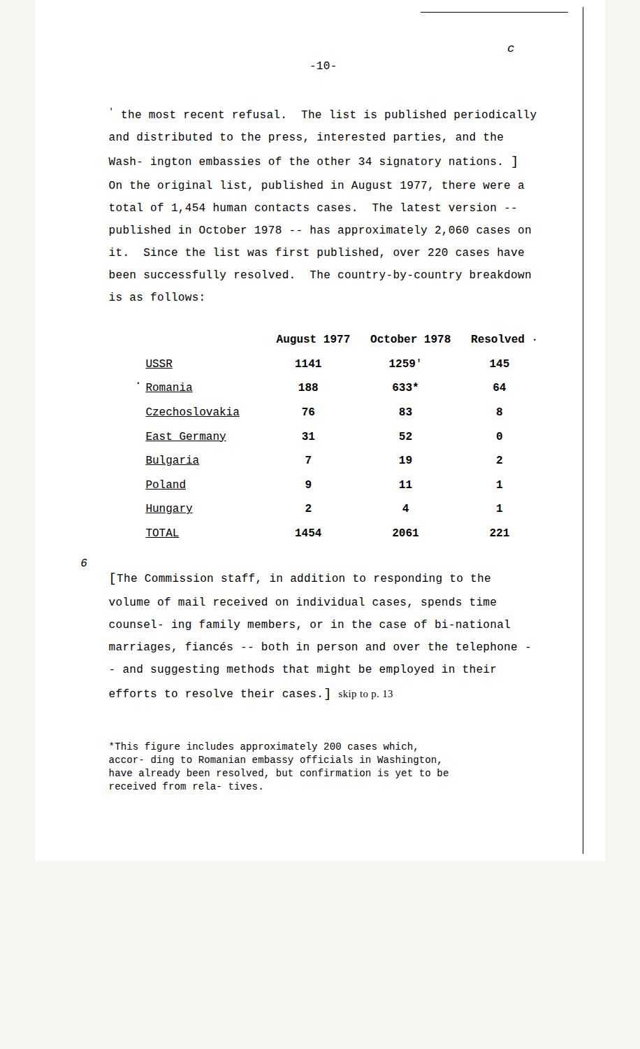c
-10-
' the most recent refusal. The list is published periodically and distributed to the press, interested parties, and the Wash- ington embassies of the other 34 signatory nations. ] On the original list, published in August 1977, there were a total of 1,454 human contacts cases. The latest version -- published in October 1978 -- has approximately 2,060 cases on it. Since the list was first published, over 220 cases have been successfully resolved. The country-by-country breakdown is as follows:
| | August 1977 | October 1978 | Resolved · |
| --- | --- | --- | --- |
| USSR | 1141 | 1259 ' | 145 |
| Romania | 188 | 633* | 64 |
| Czechoslovakia | 76 | 83 | 8 |
| East Germany | 31 | 52 | 0 |
| Bulgaria | 7 | 19 | 2 |
| Poland | 9 | 11 | 1 |
| Hungary | 2 | 4 | 1 |
| TOTAL | 1454 | 2061 | 221 |
6
[The Commission staff, in addition to responding to the volume of mail received on individual cases, spends time counsel- ing family members, or in the case of bi-national marriages, fiancés -- both in person and over the telephone -- and suggesting methods that might be employed in their efforts to resolve their cases.] skip to p. 13
*This figure includes approximately 200 cases which, accor- ding to Romanian embassy officials in Washington, have already been resolved, but confirmation is yet to be received from rela- tives.